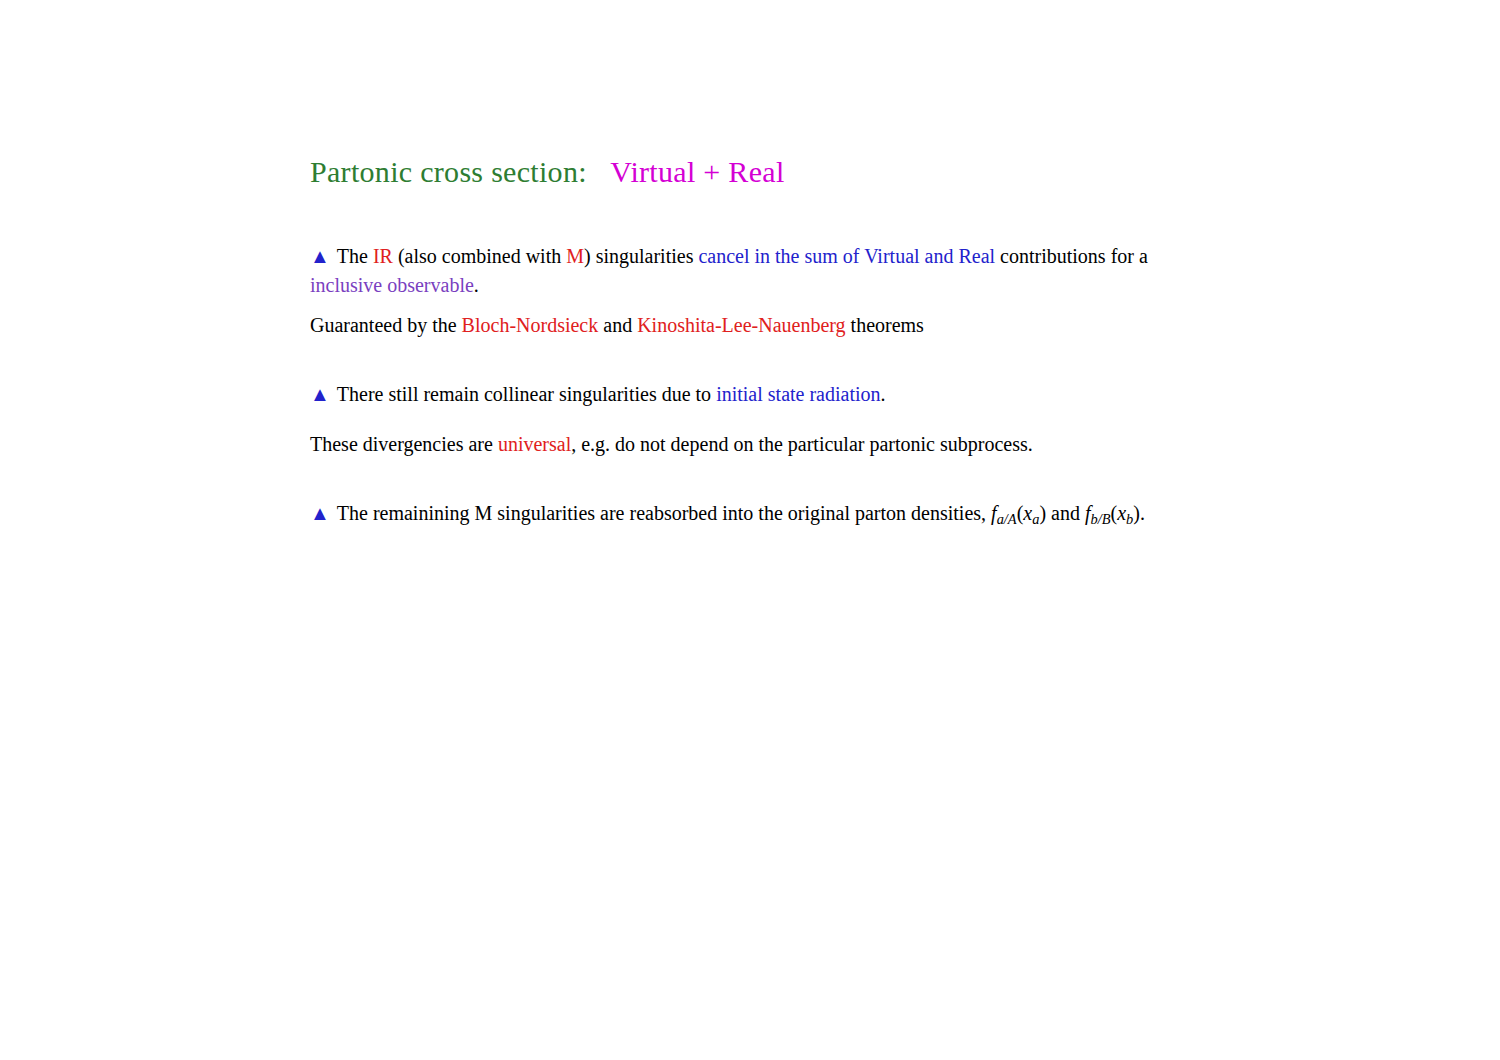Partonic cross section: Virtual + Real
▲The IR (also combined with M) singularities cancel in the sum of Virtual and Real contributions for a inclusive observable.
Guaranteed by the Bloch-Nordsieck and Kinoshita-Lee-Nauenberg theorems
▲There still remain collinear singularities due to initial state radiation.
These divergencies are universal, e.g. do not depend on the particular partonic subprocess.
▲The remainining M singularities are reabsorbed into the original parton densities, fa/A(xa) and fb/B(xb).